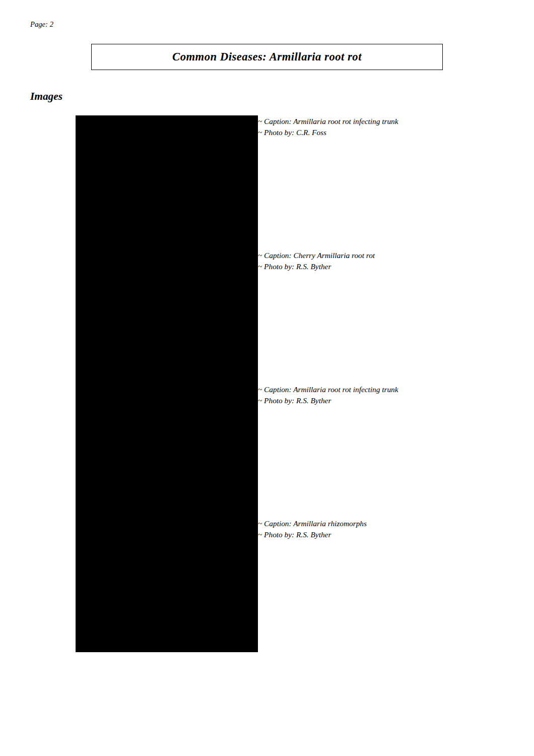Page: 2
Common Diseases: Armillaria root rot
Images
| | ~ Caption: Armillaria root rot infecting trunk ~ Photo by: C.R. Foss |
| | ~ Caption: Cherry Armillaria root rot ~ Photo by: R.S. Byther |
| | ~ Caption: Armillaria root rot infecting trunk ~ Photo by: R.S. Byther |
| | ~ Caption: Armillaria rhizomorphs ~ Photo by: R.S. Byther |